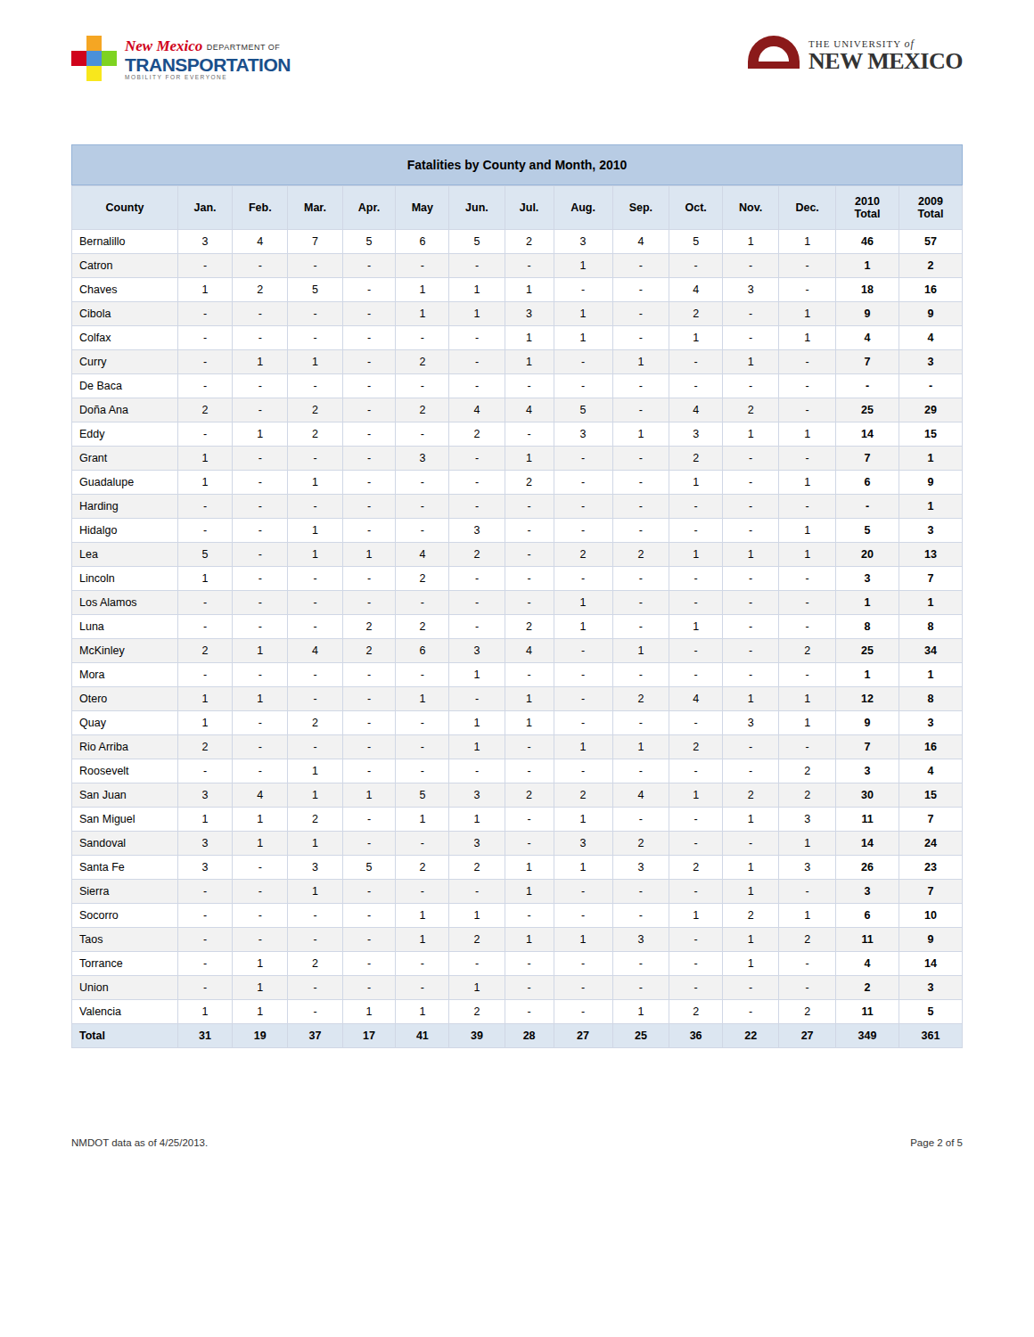New Mexico DEPARTMENT OF
TRANSPORTATION
MOBILITY FOR EVERYONE
THE UNIVERSITY of
NEW MEXICO
Fatalities by County and Month, 2010
| County | Jan. | Feb. | Mar. | Apr. | May | Jun. | Jul. | Aug. | Sep. | Oct. | Nov. | Dec. | 2010 Total | 2009 Total |
| --- | --- | --- | --- | --- | --- | --- | --- | --- | --- | --- | --- | --- | --- | --- |
| Bernalillo | 3 | 4 | 7 | 5 | 6 | 5 | 2 | 3 | 4 | 5 | 1 | 1 | 46 | 57 |
| Catron | - | - | - | - | - | - | - | 1 | - | - | - | - | 1 | 2 |
| Chaves | 1 | 2 | 5 | - | 1 | 1 | 1 | - | - | 4 | 3 | - | 18 | 16 |
| Cibola | - | - | - | - | 1 | 1 | 3 | 1 | - | 2 | - | 1 | 9 | 9 |
| Colfax | - | - | - | - | - | - | 1 | 1 | - | 1 | - | 1 | 4 | 4 |
| Curry | - | 1 | 1 | - | 2 | - | 1 | - | 1 | - | 1 | - | 7 | 3 |
| De Baca | - | - | - | - | - | - | - | - | - | - | - | - | - | - |
| Doña Ana | 2 | - | 2 | - | 2 | 4 | 4 | 5 | - | 4 | 2 | - | 25 | 29 |
| Eddy | - | 1 | 2 | - | - | 2 | - | 3 | 1 | 3 | 1 | 1 | 14 | 15 |
| Grant | 1 | - | - | - | 3 | - | 1 | - | - | 2 | - | - | 7 | 1 |
| Guadalupe | 1 | - | 1 | - | - | - | 2 | - | - | 1 | - | 1 | 6 | 9 |
| Harding | - | - | - | - | - | - | - | - | - | - | - | - | - | 1 |
| Hidalgo | - | - | 1 | - | - | 3 | - | - | - | - | - | 1 | 5 | 3 |
| Lea | 5 | - | 1 | 1 | 4 | 2 | - | 2 | 2 | 1 | 1 | 1 | 20 | 13 |
| Lincoln | 1 | - | - | - | 2 | - | - | - | - | - | - | - | 3 | 7 |
| Los Alamos | - | - | - | - | - | - | - | 1 | - | - | - | - | 1 | 1 |
| Luna | - | - | - | 2 | 2 | - | 2 | 1 | - | 1 | - | - | 8 | 8 |
| McKinley | 2 | 1 | 4 | 2 | 6 | 3 | 4 | - | 1 | - | - | 2 | 25 | 34 |
| Mora | - | - | - | - | - | 1 | - | - | - | - | - | - | 1 | 1 |
| Otero | 1 | 1 | - | - | 1 | - | 1 | - | 2 | 4 | 1 | 1 | 12 | 8 |
| Quay | 1 | - | 2 | - | - | 1 | 1 | - | - | - | 3 | 1 | 9 | 3 |
| Rio Arriba | 2 | - | - | - | - | 1 | - | 1 | 1 | 2 | - | - | 7 | 16 |
| Roosevelt | - | - | 1 | - | - | - | - | - | - | - | - | 2 | 3 | 4 |
| San Juan | 3 | 4 | 1 | 1 | 5 | 3 | 2 | 2 | 4 | 1 | 2 | 2 | 30 | 15 |
| San Miguel | 1 | 1 | 2 | - | 1 | 1 | - | 1 | - | - | 1 | 3 | 11 | 7 |
| Sandoval | 3 | 1 | 1 | - | - | 3 | - | 3 | 2 | - | - | 1 | 14 | 24 |
| Santa Fe | 3 | - | 3 | 5 | 2 | 2 | 1 | 1 | 3 | 2 | 1 | 3 | 26 | 23 |
| Sierra | - | - | 1 | - | - | - | 1 | - | - | - | 1 | - | 3 | 7 |
| Socorro | - | - | - | - | 1 | 1 | - | - | - | 1 | 2 | 1 | 6 | 10 |
| Taos | - | - | - | - | 1 | 2 | 1 | 1 | 3 | - | 1 | 2 | 11 | 9 |
| Torrance | - | 1 | 2 | - | - | - | - | - | - | - | 1 | - | 4 | 14 |
| Union | - | 1 | - | - | - | 1 | - | - | - | - | - | - | 2 | 3 |
| Valencia | 1 | 1 | - | 1 | 1 | 2 | - | - | 1 | 2 | - | 2 | 11 | 5 |
| Total | 31 | 19 | 37 | 17 | 41 | 39 | 28 | 27 | 25 | 36 | 22 | 27 | 349 | 361 |
NMDOT data as of 4/25/2013. Page 2 of 5